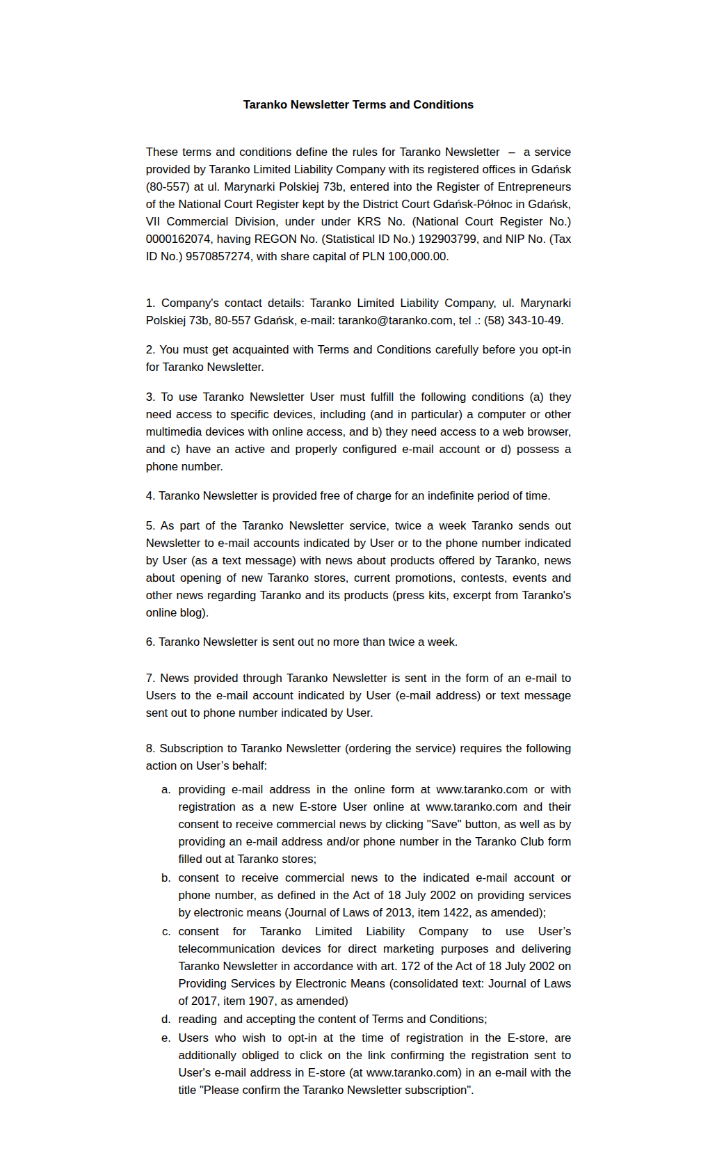Taranko Newsletter Terms and Conditions
These terms and conditions define the rules for Taranko Newsletter – a service provided by Taranko Limited Liability Company with its registered offices in Gdańsk (80-557) at ul. Marynarki Polskiej 73b, entered into the Register of Entrepreneurs of the National Court Register kept by the District Court Gdańsk-Północ in Gdańsk, VII Commercial Division, under under KRS No. (National Court Register No.) 0000162074, having REGON No. (Statistical ID No.) 192903799, and NIP No. (Tax ID No.) 9570857274, with share capital of PLN 100,000.00.
1. Company's contact details: Taranko Limited Liability Company, ul. Marynarki Polskiej 73b, 80-557 Gdańsk, e-mail: taranko@taranko.com, tel .: (58) 343-10-49.
2. You must get acquainted with Terms and Conditions carefully before you opt-in for Taranko Newsletter.
3. To use Taranko Newsletter User must fulfill the following conditions (a) they need access to specific devices, including (and in particular) a computer or other multimedia devices with online access, and b) they need access to a web browser, and c) have an active and properly configured e-mail account or d) possess a phone number.
4. Taranko Newsletter is provided free of charge for an indefinite period of time.
5. As part of the Taranko Newsletter service, twice a week Taranko sends out Newsletter to e-mail accounts indicated by User or to the phone number indicated by User (as a text message) with news about products offered by Taranko, news about opening of new Taranko stores, current promotions, contests, events and other news regarding Taranko and its products (press kits, excerpt from Taranko's online blog).
6. Taranko Newsletter is sent out no more than twice a week.
7. News provided through Taranko Newsletter is sent in the form of an e-mail to Users to the e-mail account indicated by User (e-mail address) or text message sent out to phone number indicated by User.
8. Subscription to Taranko Newsletter (ordering the service) requires the following action on User’s behalf:
providing e-mail address in the online form at www.taranko.com or with registration as a new E-store User online at www.taranko.com and their consent to receive commercial news by clicking "Save" button, as well as by providing an e-mail address and/or phone number in the Taranko Club form filled out at Taranko stores;
consent to receive commercial news to the indicated e-mail account or phone number, as defined in the Act of 18 July 2002 on providing services by electronic means (Journal of Laws of 2013, item 1422, as amended);
consent for Taranko Limited Liability Company to use User’s telecommunication devices for direct marketing purposes and delivering Taranko Newsletter in accordance with art. 172 of the Act of 18 July 2002 on Providing Services by Electronic Means (consolidated text: Journal of Laws of 2017, item 1907, as amended)
reading and accepting the content of Terms and Conditions;
Users who wish to opt-in at the time of registration in the E-store, are additionally obliged to click on the link confirming the registration sent to User's e-mail address in E-store (at www.taranko.com) in an e-mail with the title "Please confirm the Taranko Newsletter subscription".